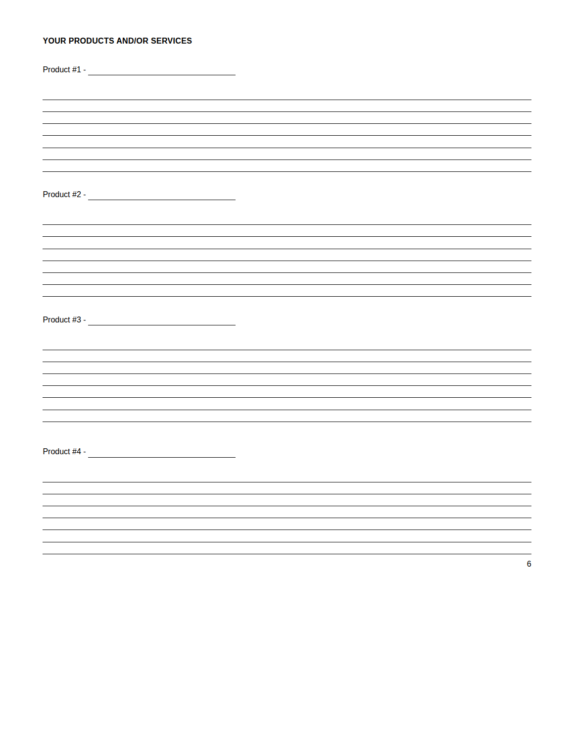YOUR PRODUCTS AND/OR SERVICES
Product #1 -
Product #2 -
Product #3 -
Product #4 -
6